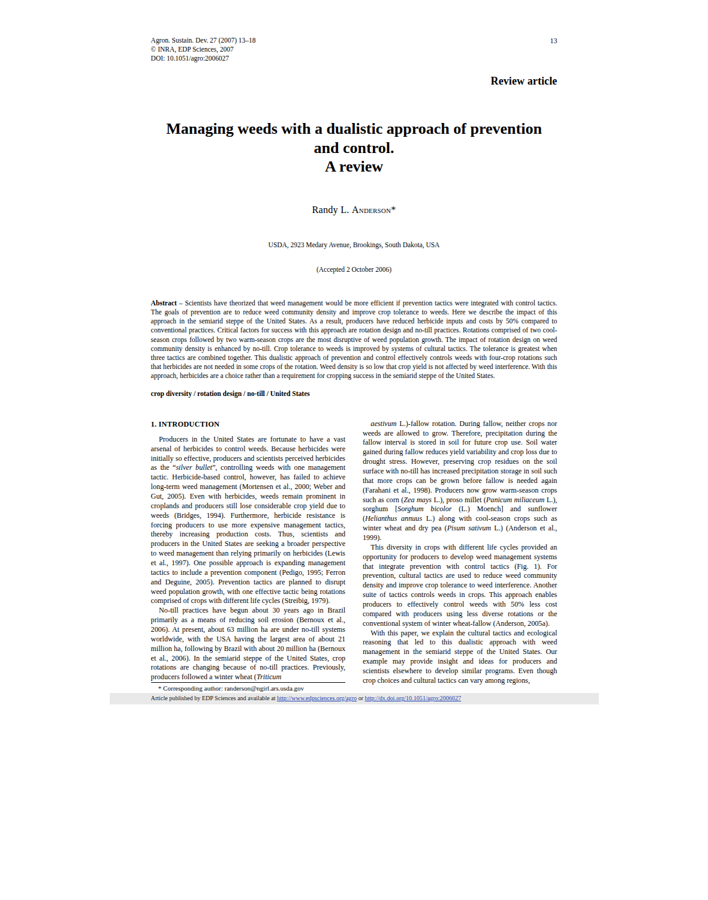Agron. Sustain. Dev. 27 (2007) 13–18
© INRA, EDP Sciences, 2007
DOI: 10.1051/agro:2006027
13
Review article
Managing weeds with a dualistic approach of prevention and control.
A review
Randy L. Anderson*
USDA, 2923 Medary Avenue, Brookings, South Dakota, USA
(Accepted 2 October 2006)
Abstract – Scientists have theorized that weed management would be more efficient if prevention tactics were integrated with control tactics. The goals of prevention are to reduce weed community density and improve crop tolerance to weeds. Here we describe the impact of this approach in the semiarid steppe of the United States. As a result, producers have reduced herbicide inputs and costs by 50% compared to conventional practices. Critical factors for success with this approach are rotation design and no-till practices. Rotations comprised of two cool-season crops followed by two warm-season crops are the most disruptive of weed population growth. The impact of rotation design on weed community density is enhanced by no-till. Crop tolerance to weeds is improved by systems of cultural tactics. The tolerance is greatest when three tactics are combined together. This dualistic approach of prevention and control effectively controls weeds with four-crop rotations such that herbicides are not needed in some crops of the rotation. Weed density is so low that crop yield is not affected by weed interference. With this approach, herbicides are a choice rather than a requirement for cropping success in the semiarid steppe of the United States.
crop diversity / rotation design / no-till / United States
1. INTRODUCTION
Producers in the United States are fortunate to have a vast arsenal of herbicides to control weeds. Because herbicides were initially so effective, producers and scientists perceived herbicides as the “silver bullet”, controlling weeds with one management tactic. Herbicide-based control, however, has failed to achieve long-term weed management (Mortensen et al., 2000; Weber and Gut, 2005). Even with herbicides, weeds remain prominent in croplands and producers still lose considerable crop yield due to weeds (Bridges, 1994). Furthermore, herbicide resistance is forcing producers to use more expensive management tactics, thereby increasing production costs. Thus, scientists and producers in the United States are seeking a broader perspective to weed management than relying primarily on herbicides (Lewis et al., 1997). One possible approach is expanding management tactics to include a prevention component (Pedigo, 1995; Ferron and Deguine, 2005). Prevention tactics are planned to disrupt weed population growth, with one effective tactic being rotations comprised of crops with different life cycles (Streibig, 1979).
No-till practices have begun about 30 years ago in Brazil primarily as a means of reducing soil erosion (Bernoux et al., 2006). At present, about 63 million ha are under no-till systems worldwide, with the USA having the largest area of about 21 million ha, following by Brazil with about 20 million ha (Bernoux et al., 2006). In the semiarid steppe of the United States, crop rotations are changing because of no-till practices. Previously, producers followed a winter wheat (Triticum
* Corresponding author: randerson@ngirl.ars.usda.gov
aestivum L.)-fallow rotation. During fallow, neither crops nor weeds are allowed to grow. Therefore, precipitation during the fallow interval is stored in soil for future crop use. Soil water gained during fallow reduces yield variability and crop loss due to drought stress. However, preserving crop residues on the soil surface with no-till has increased precipitation storage in soil such that more crops can be grown before fallow is needed again (Farahani et al., 1998). Producers now grow warm-season crops such as corn (Zea mays L.), proso millet (Panicum miliaceum L.), sorghum [Sorghum bicolor (L.) Moench] and sunflower (Helianthus annuus L.) along with cool-season crops such as winter wheat and dry pea (Pisum sativum L.) (Anderson et al., 1999).
This diversity in crops with different life cycles provided an opportunity for producers to develop weed management systems that integrate prevention with control tactics (Fig. 1). For prevention, cultural tactics are used to reduce weed community density and improve crop tolerance to weed interference. Another suite of tactics controls weeds in crops. This approach enables producers to effectively control weeds with 50% less cost compared with producers using less diverse rotations or the conventional system of winter wheat-fallow (Anderson, 2005a).
With this paper, we explain the cultural tactics and ecological reasoning that led to this dualistic approach with weed management in the semiarid steppe of the United States. Our example may provide insight and ideas for producers and scientists elsewhere to develop similar programs. Even though crop choices and cultural tactics can vary among regions,
Article published by EDP Sciences and available at http://www.edpsciences.org/agro or http://dx.doi.org/10.1051/agro:2006027